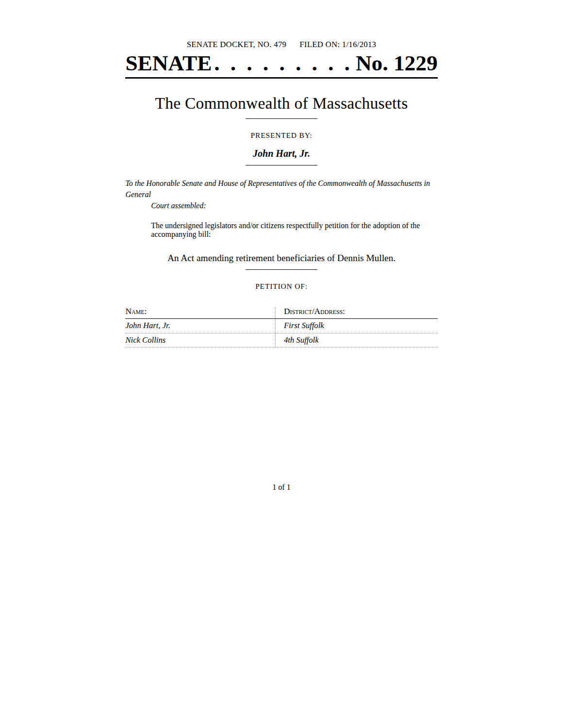SENATE DOCKET, NO. 479 FILED ON: 1/16/2013
SENATE . . . . . . . . . . . . . . . No. 1229
The Commonwealth of Massachusetts
PRESENTED BY:
John Hart, Jr.
To the Honorable Senate and House of Representatives of the Commonwealth of Massachusetts in General Court assembled:
The undersigned legislators and/or citizens respectfully petition for the adoption of the accompanying bill:
An Act amending retirement beneficiaries of Dennis Mullen.
PETITION OF:
| Name: | District/Address: |
| --- | --- |
| John Hart, Jr. | First Suffolk |
| Nick Collins | 4th Suffolk |
1 of 1